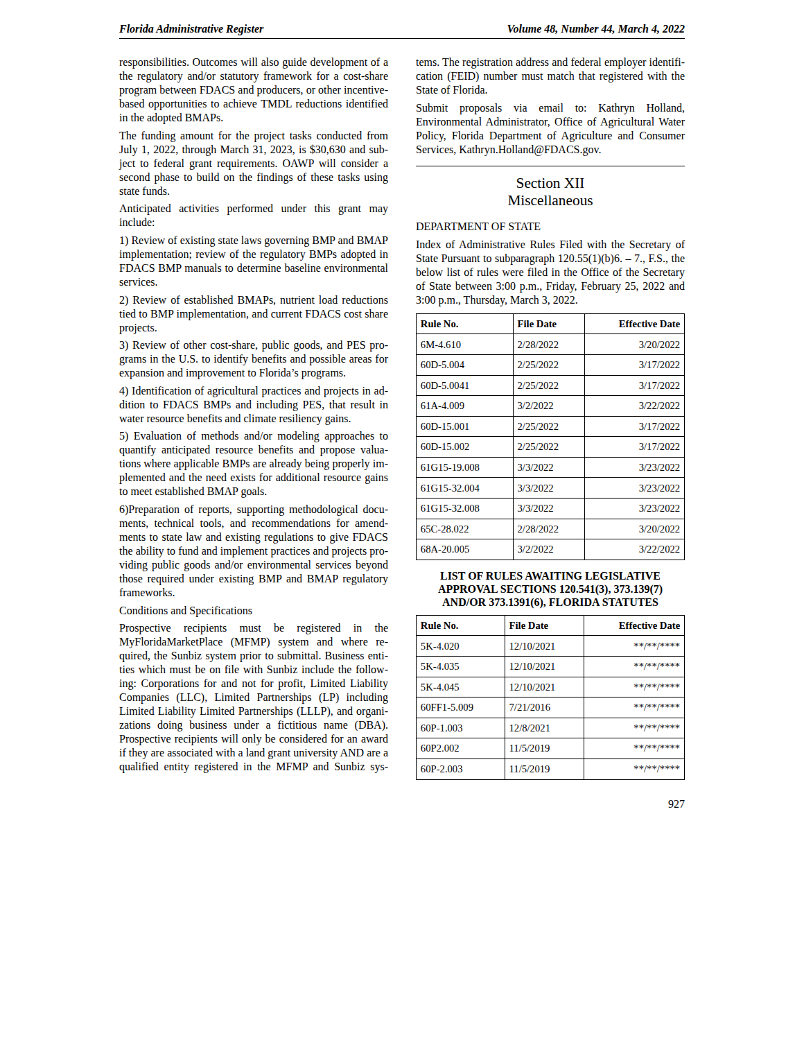Florida Administrative Register
Volume 48, Number 44, March 4, 2022
responsibilities. Outcomes will also guide development of a the regulatory and/or statutory framework for a cost-share program between FDACS and producers, or other incentive-based opportunities to achieve TMDL reductions identified in the adopted BMAPs.
The funding amount for the project tasks conducted from July 1, 2022, through March 31, 2023, is $30,630 and subject to federal grant requirements. OAWP will consider a second phase to build on the findings of these tasks using state funds.
Anticipated activities performed under this grant may include:
1) Review of existing state laws governing BMP and BMAP implementation; review of the regulatory BMPs adopted in FDACS BMP manuals to determine baseline environmental services.
2) Review of established BMAPs, nutrient load reductions tied to BMP implementation, and current FDACS cost share projects.
3) Review of other cost-share, public goods, and PES programs in the U.S. to identify benefits and possible areas for expansion and improvement to Florida’s programs.
4) Identification of agricultural practices and projects in addition to FDACS BMPs and including PES, that result in water resource benefits and climate resiliency gains.
5) Evaluation of methods and/or modeling approaches to quantify anticipated resource benefits and propose valuations where applicable BMPs are already being properly implemented and the need exists for additional resource gains to meet established BMAP goals.
6)Preparation of reports, supporting methodological documents, technical tools, and recommendations for amendments to state law and existing regulations to give FDACS the ability to fund and implement practices and projects providing public goods and/or environmental services beyond those required under existing BMP and BMAP regulatory frameworks.
Conditions and Specifications
Prospective recipients must be registered in the MyFloridaMarketPlace (MFMP) system and where required, the Sunbiz system prior to submittal. Business entities which must be on file with Sunbiz include the following: Corporations for and not for profit, Limited Liability Companies (LLC), Limited Partnerships (LP) including Limited Liability Limited Partnerships (LLLP), and organizations doing business under a fictitious name (DBA). Prospective recipients will only be considered for an award if they are associated with a land grant university AND are a qualified entity registered in the MFMP and Sunbiz systems. The registration address and federal employer identification (FEID) number must match that registered with the State of Florida.
Submit proposals via email to: Kathryn Holland, Environmental Administrator, Office of Agricultural Water Policy, Florida Department of Agriculture and Consumer Services, Kathryn.Holland@FDACS.gov.
Section XII Miscellaneous
DEPARTMENT OF STATE
Index of Administrative Rules Filed with the Secretary of State Pursuant to subparagraph 120.55(1)(b)6. – 7., F.S., the below list of rules were filed in the Office of the Secretary of State between 3:00 p.m., Friday, February 25, 2022 and 3:00 p.m., Thursday, March 3, 2022.
| Rule No. | File Date | Effective Date |
| --- | --- | --- |
| 6M-4.610 | 2/28/2022 | 3/20/2022 |
| 60D-5.004 | 2/25/2022 | 3/17/2022 |
| 60D-5.0041 | 2/25/2022 | 3/17/2022 |
| 61A-4.009 | 3/2/2022 | 3/22/2022 |
| 60D-15.001 | 2/25/2022 | 3/17/2022 |
| 60D-15.002 | 2/25/2022 | 3/17/2022 |
| 61G15-19.008 | 3/3/2022 | 3/23/2022 |
| 61G15-32.004 | 3/3/2022 | 3/23/2022 |
| 61G15-32.008 | 3/3/2022 | 3/23/2022 |
| 65C-28.022 | 2/28/2022 | 3/20/2022 |
| 68A-20.005 | 3/2/2022 | 3/22/2022 |
LIST OF RULES AWAITING LEGISLATIVE APPROVAL SECTIONS 120.541(3), 373.139(7) AND/OR 373.1391(6), FLORIDA STATUTES
| Rule No. | File Date | Effective Date |
| --- | --- | --- |
| 5K-4.020 | 12/10/2021 | **/**/**** |
| 5K-4.035 | 12/10/2021 | **/**/**** |
| 5K-4.045 | 12/10/2021 | **/**/**** |
| 60FF1-5.009 | 7/21/2016 | **/**/**** |
| 60P-1.003 | 12/8/2021 | **/**/**** |
| 60P2.002 | 11/5/2019 | **/**/**** |
| 60P-2.003 | 11/5/2019 | **/**/**** |
927